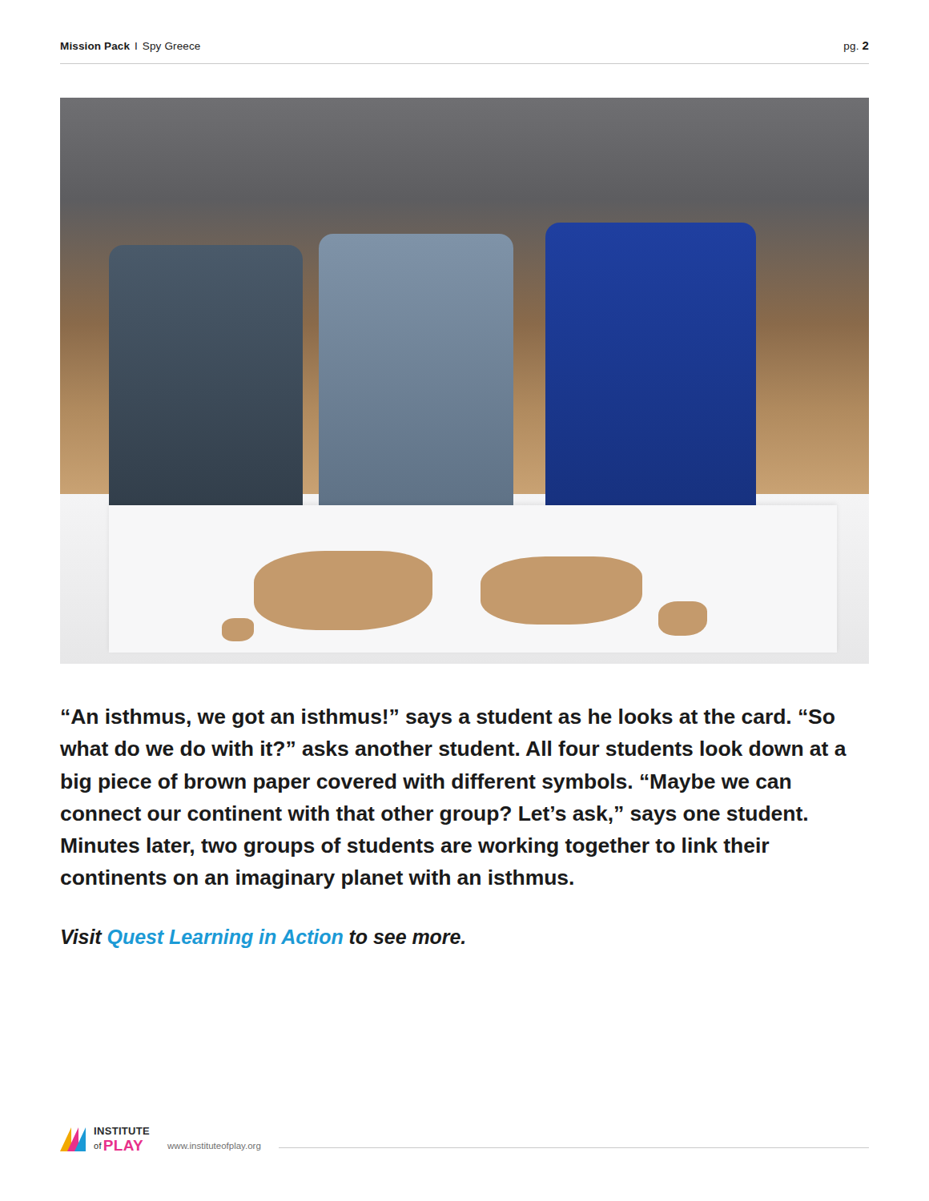Mission Pack I Spy Greece
pg.2
“An isthmus, we got an isthmus!” says a student as he looks at the card. “So what do we do with it?” asks another student. All four students look down at a big piece of brown paper covered with different symbols. “Maybe we can connect our continent with that other group? Let’s ask,” says one student. Minutes later, two groups of students are working together to link their continents on an imaginary planet with an isthmus.
Visit Quest Learning in Action to see more.
INSTITUTE of PLAY
www.instituteofplay.org